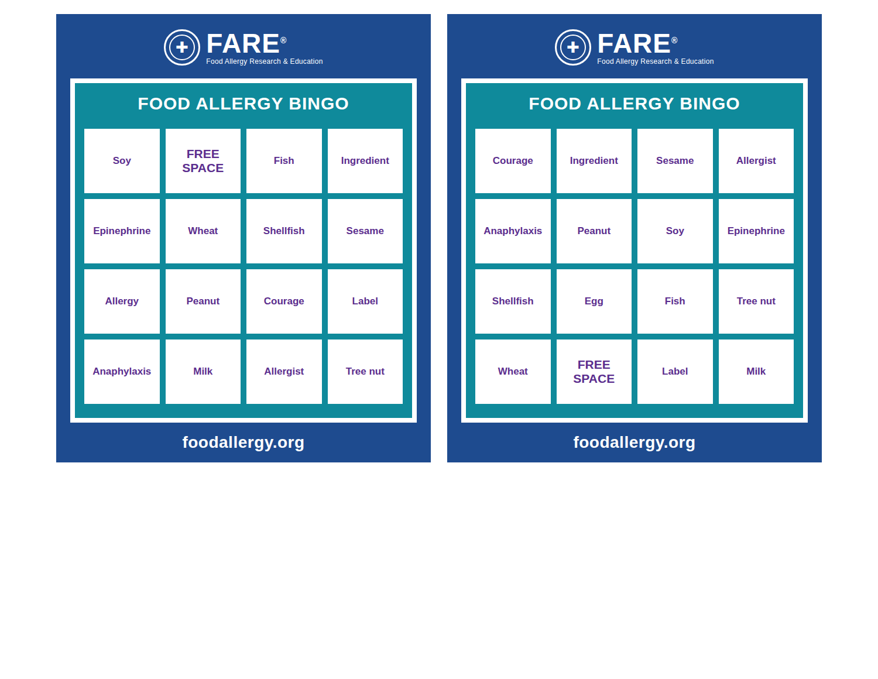✚
FARE®
Food Allergy Research & Education
FOOD ALLERGY BINGO
| Soy | FREE SPACE | Fish | Ingredient |
| Epinephrine | Wheat | Shellfish | Sesame |
| Allergy | Peanut | Courage | Label |
| Anaphylaxis | Milk | Allergist | Tree nut |
foodallergy.org
✚
FARE®
Food Allergy Research & Education
FOOD ALLERGY BINGO
| Courage | Ingredient | Sesame | Allergist |
| Anaphylaxis | Peanut | Soy | Epinephrine |
| Shellfish | Egg | Fish | Tree nut |
| Wheat | FREE SPACE | Label | Milk |
foodallergy.org